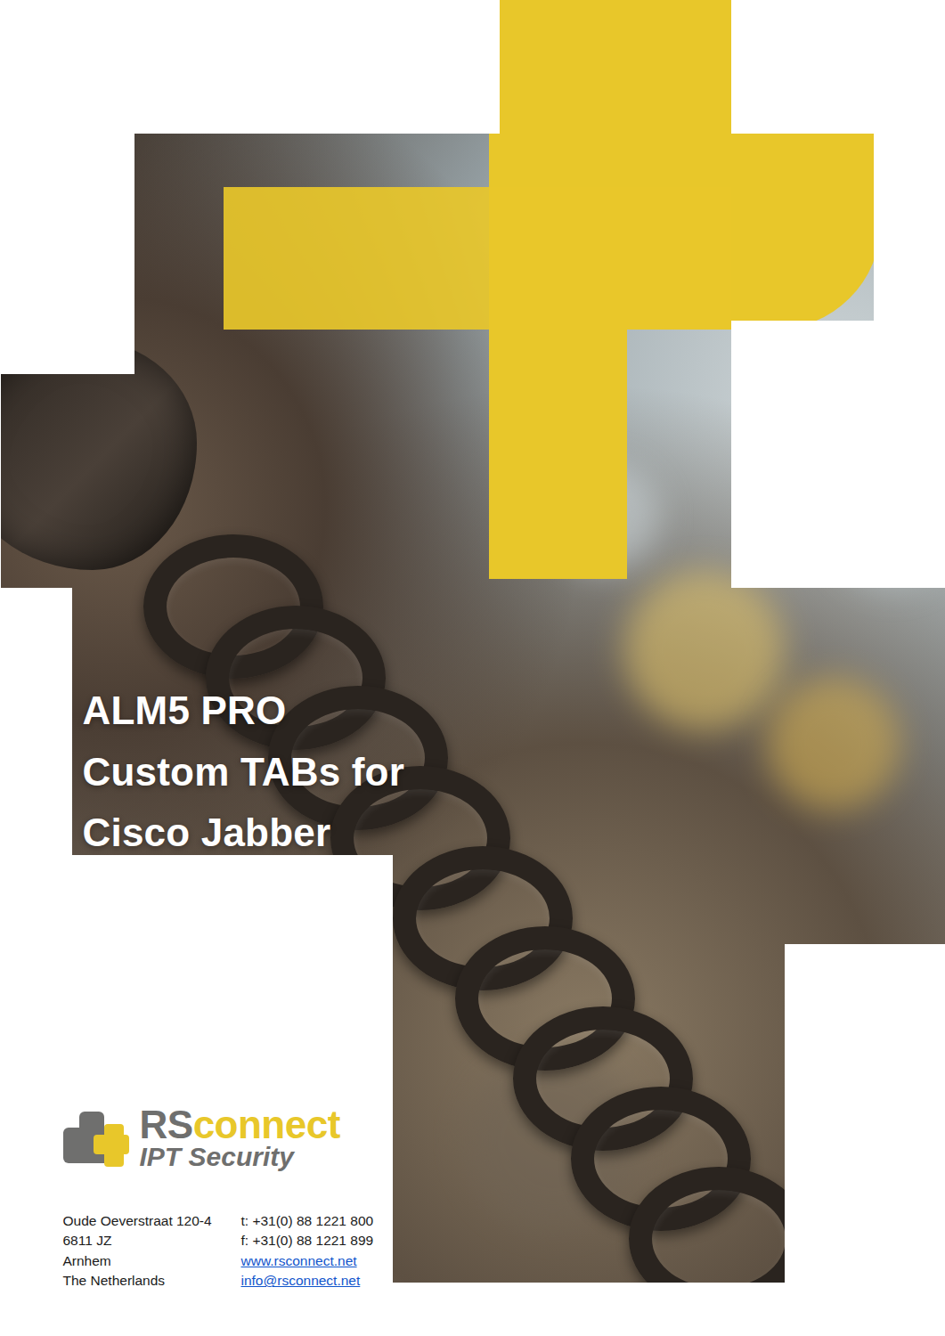ALM5 PRO Custom TABs for Cisco Jabber
RSconnect
IPT Security
| Oude Oeverstraat 120-4 | t: +31(0) 88 1221 800 |
| 6811 JZ | f: +31(0) 88 1221 899 |
| Arnhem | www.rsconnect.net |
| The Netherlands | info@rsconnect.net |